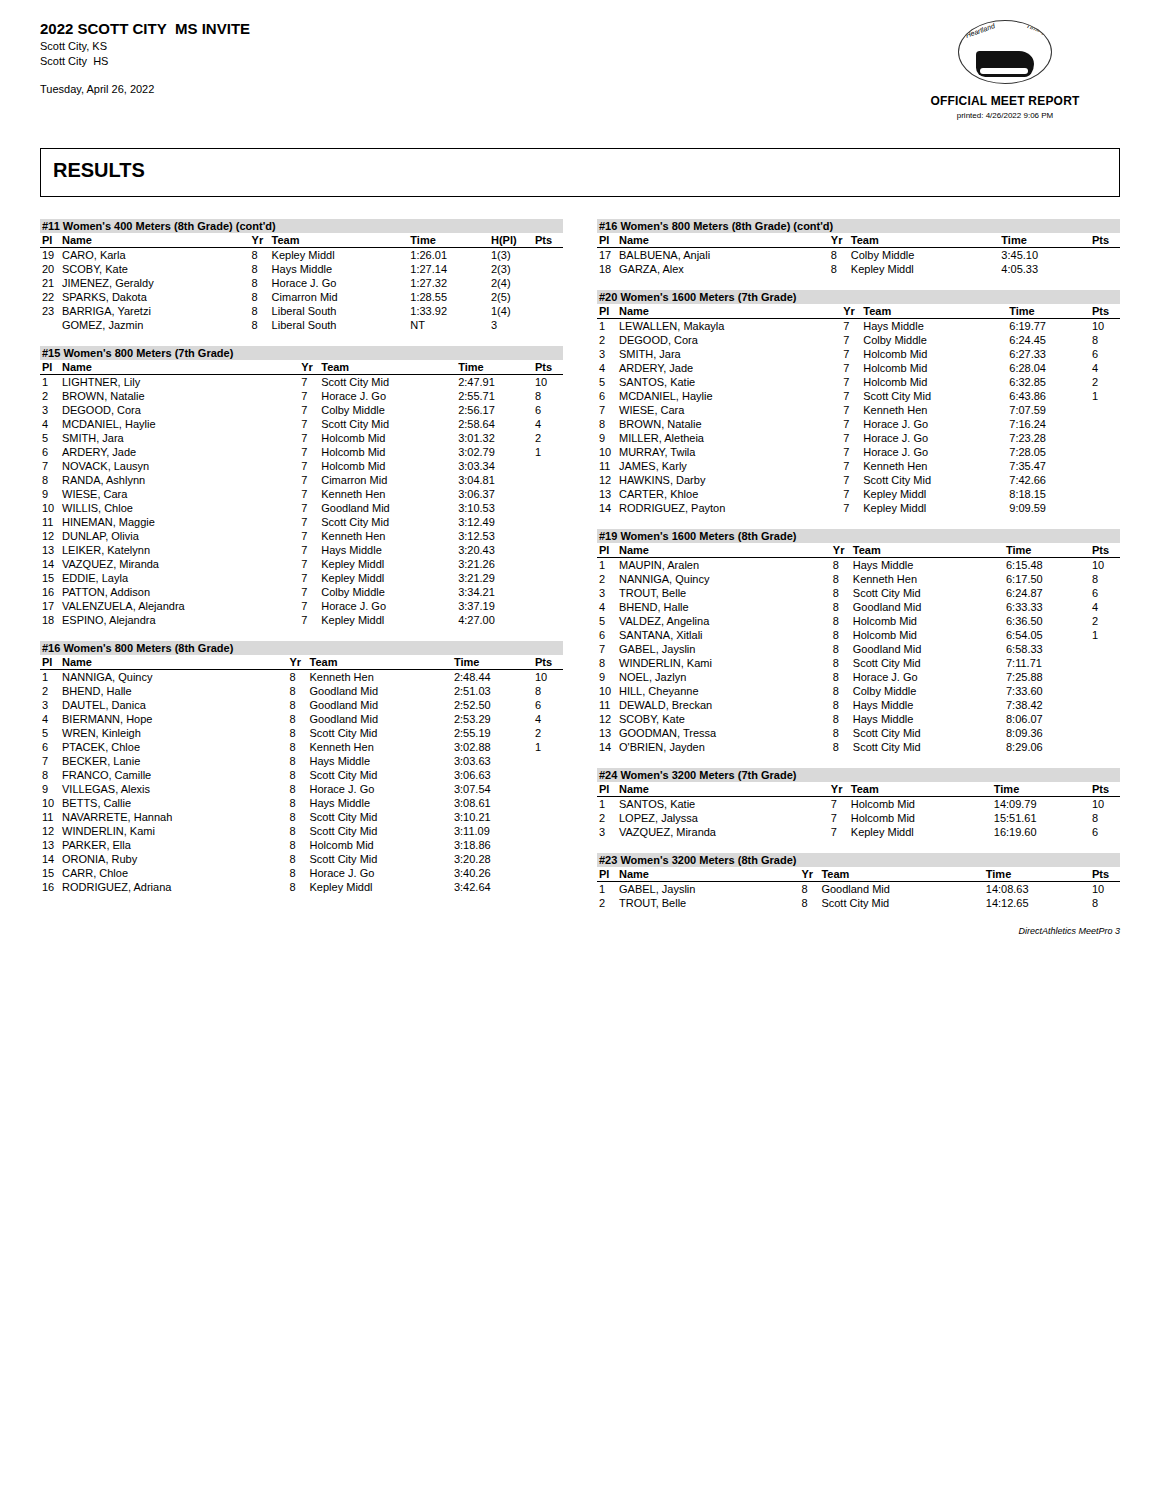2022 SCOTT CITY MS INVITE
Scott City, KS
Scott City HS
Tuesday, April 26, 2022
Heartland Timing
OFFICIAL MEET REPORT
printed: 4/26/2022 9:06 PM
RESULTS
#11 Women's 400 Meters (8th Grade) (cont'd)
| Pl | Name | Yr | Team | Time | H(Pl) | Pts |
| --- | --- | --- | --- | --- | --- | --- |
| 19 | CARO, Karla | 8 | Kepley Middl | 1:26.01 | 1(3) | |
| 20 | SCOBY, Kate | 8 | Hays Middle | 1:27.14 | 2(3) | |
| 21 | JIMENEZ, Geraldy | 8 | Horace J. Go | 1:27.32 | 2(4) | |
| 22 | SPARKS, Dakota | 8 | Cimarron Mid | 1:28.55 | 2(5) | |
| 23 | BARRIGA, Yaretzi | 8 | Liberal South | 1:33.92 | 1(4) | |
| | GOMEZ, Jazmin | 8 | Liberal South | NT | 3 | |
#15 Women's 800 Meters (7th Grade)
| Pl | Name | Yr | Team | Time | Pts |
| --- | --- | --- | --- | --- | --- |
| 1 | LIGHTNER, Lily | 7 | Scott City Mid | 2:47.91 | 10 |
| 2 | BROWN, Natalie | 7 | Horace J. Go | 2:55.71 | 8 |
| 3 | DEGOOD, Cora | 7 | Colby Middle | 2:56.17 | 6 |
| 4 | MCDANIEL, Haylie | 7 | Scott City Mid | 2:58.64 | 4 |
| 5 | SMITH, Jara | 7 | Holcomb Mid | 3:01.32 | 2 |
| 6 | ARDERY, Jade | 7 | Holcomb Mid | 3:02.79 | 1 |
| 7 | NOVACK, Lausyn | 7 | Holcomb Mid | 3:03.34 | |
| 8 | RANDA, Ashlynn | 7 | Cimarron Mid | 3:04.81 | |
| 9 | WIESE, Cara | 7 | Kenneth Hen | 3:06.37 | |
| 10 | WILLIS, Chloe | 7 | Goodland Mid | 3:10.53 | |
| 11 | HINEMAN, Maggie | 7 | Scott City Mid | 3:12.49 | |
| 12 | DUNLAP, Olivia | 7 | Kenneth Hen | 3:12.53 | |
| 13 | LEIKER, Katelynn | 7 | Hays Middle | 3:20.43 | |
| 14 | VAZQUEZ, Miranda | 7 | Kepley Middl | 3:21.26 | |
| 15 | EDDIE, Layla | 7 | Kepley Middl | 3:21.29 | |
| 16 | PATTON, Addison | 7 | Colby Middle | 3:34.21 | |
| 17 | VALENZUELA, Alejandra | 7 | Horace J. Go | 3:37.19 | |
| 18 | ESPINO, Alejandra | 7 | Kepley Middl | 4:27.00 | |
#16 Women's 800 Meters (8th Grade)
| Pl | Name | Yr | Team | Time | Pts |
| --- | --- | --- | --- | --- | --- |
| 1 | NANNIGA, Quincy | 8 | Kenneth Hen | 2:48.44 | 10 |
| 2 | BHEND, Halle | 8 | Goodland Mid | 2:51.03 | 8 |
| 3 | DAUTEL, Danica | 8 | Goodland Mid | 2:52.50 | 6 |
| 4 | BIERMANN, Hope | 8 | Goodland Mid | 2:53.29 | 4 |
| 5 | WREN, Kinleigh | 8 | Scott City Mid | 2:55.19 | 2 |
| 6 | PTACEK, Chloe | 8 | Kenneth Hen | 3:02.88 | 1 |
| 7 | BECKER, Lanie | 8 | Hays Middle | 3:03.63 | |
| 8 | FRANCO, Camille | 8 | Scott City Mid | 3:06.63 | |
| 9 | VILLEGAS, Alexis | 8 | Horace J. Go | 3:07.54 | |
| 10 | BETTS, Callie | 8 | Hays Middle | 3:08.61 | |
| 11 | NAVARRETE, Hannah | 8 | Scott City Mid | 3:10.21 | |
| 12 | WINDERLIN, Kami | 8 | Scott City Mid | 3:11.09 | |
| 13 | PARKER, Ella | 8 | Holcomb Mid | 3:18.86 | |
| 14 | ORONIA, Ruby | 8 | Scott City Mid | 3:20.28 | |
| 15 | CARR, Chloe | 8 | Horace J. Go | 3:40.26 | |
| 16 | RODRIGUEZ, Adriana | 8 | Kepley Middl | 3:42.64 | |
#16 Women's 800 Meters (8th Grade) (cont'd)
| Pl | Name | Yr | Team | Time | Pts |
| --- | --- | --- | --- | --- | --- |
| 17 | BALBUENA, Anjali | 8 | Colby Middle | 3:45.10 | |
| 18 | GARZA, Alex | 8 | Kepley Middl | 4:05.33 | |
#20 Women's 1600 Meters (7th Grade)
| Pl | Name | Yr | Team | Time | Pts |
| --- | --- | --- | --- | --- | --- |
| 1 | LEWALLEN, Makayla | 7 | Hays Middle | 6:19.77 | 10 |
| 2 | DEGOOD, Cora | 7 | Colby Middle | 6:24.45 | 8 |
| 3 | SMITH, Jara | 7 | Holcomb Mid | 6:27.33 | 6 |
| 4 | ARDERY, Jade | 7 | Holcomb Mid | 6:28.04 | 4 |
| 5 | SANTOS, Katie | 7 | Holcomb Mid | 6:32.85 | 2 |
| 6 | MCDANIEL, Haylie | 7 | Scott City Mid | 6:43.86 | 1 |
| 7 | WIESE, Cara | 7 | Kenneth Hen | 7:07.59 | |
| 8 | BROWN, Natalie | 7 | Horace J. Go | 7:16.24 | |
| 9 | MILLER, Aletheia | 7 | Horace J. Go | 7:23.28 | |
| 10 | MURRAY, Twila | 7 | Horace J. Go | 7:28.05 | |
| 11 | JAMES, Karly | 7 | Kenneth Hen | 7:35.47 | |
| 12 | HAWKINS, Darby | 7 | Scott City Mid | 7:42.66 | |
| 13 | CARTER, Khloe | 7 | Kepley Middl | 8:18.15 | |
| 14 | RODRIGUEZ, Payton | 7 | Kepley Middl | 9:09.59 | |
#19 Women's 1600 Meters (8th Grade)
| Pl | Name | Yr | Team | Time | Pts |
| --- | --- | --- | --- | --- | --- |
| 1 | MAUPIN, Aralen | 8 | Hays Middle | 6:15.48 | 10 |
| 2 | NANNIGA, Quincy | 8 | Kenneth Hen | 6:17.50 | 8 |
| 3 | TROUT, Belle | 8 | Scott City Mid | 6:24.87 | 6 |
| 4 | BHEND, Halle | 8 | Goodland Mid | 6:33.33 | 4 |
| 5 | VALDEZ, Angelina | 8 | Holcomb Mid | 6:36.50 | 2 |
| 6 | SANTANA, Xitlali | 8 | Holcomb Mid | 6:54.05 | 1 |
| 7 | GABEL, Jayslin | 8 | Goodland Mid | 6:58.33 | |
| 8 | WINDERLIN, Kami | 8 | Scott City Mid | 7:11.71 | |
| 9 | NOEL, Jazlyn | 8 | Horace J. Go | 7:25.88 | |
| 10 | HILL, Cheyanne | 8 | Colby Middle | 7:33.60 | |
| 11 | DEWALD, Breckan | 8 | Hays Middle | 7:38.42 | |
| 12 | SCOBY, Kate | 8 | Hays Middle | 8:06.07 | |
| 13 | GOODMAN, Tressa | 8 | Scott City Mid | 8:09.36 | |
| 14 | O'BRIEN, Jayden | 8 | Scott City Mid | 8:29.06 | |
#24 Women's 3200 Meters (7th Grade)
| Pl | Name | Yr | Team | Time | Pts |
| --- | --- | --- | --- | --- | --- |
| 1 | SANTOS, Katie | 7 | Holcomb Mid | 14:09.79 | 10 |
| 2 | LOPEZ, Jalyssa | 7 | Holcomb Mid | 15:51.61 | 8 |
| 3 | VAZQUEZ, Miranda | 7 | Kepley Middl | 16:19.60 | 6 |
#23 Women's 3200 Meters (8th Grade)
| Pl | Name | Yr | Team | Time | Pts |
| --- | --- | --- | --- | --- | --- |
| 1 | GABEL, Jayslin | 8 | Goodland Mid | 14:08.63 | 10 |
| 2 | TROUT, Belle | 8 | Scott City Mid | 14:12.65 | 8 |
DirectAthletics MeetPro 3